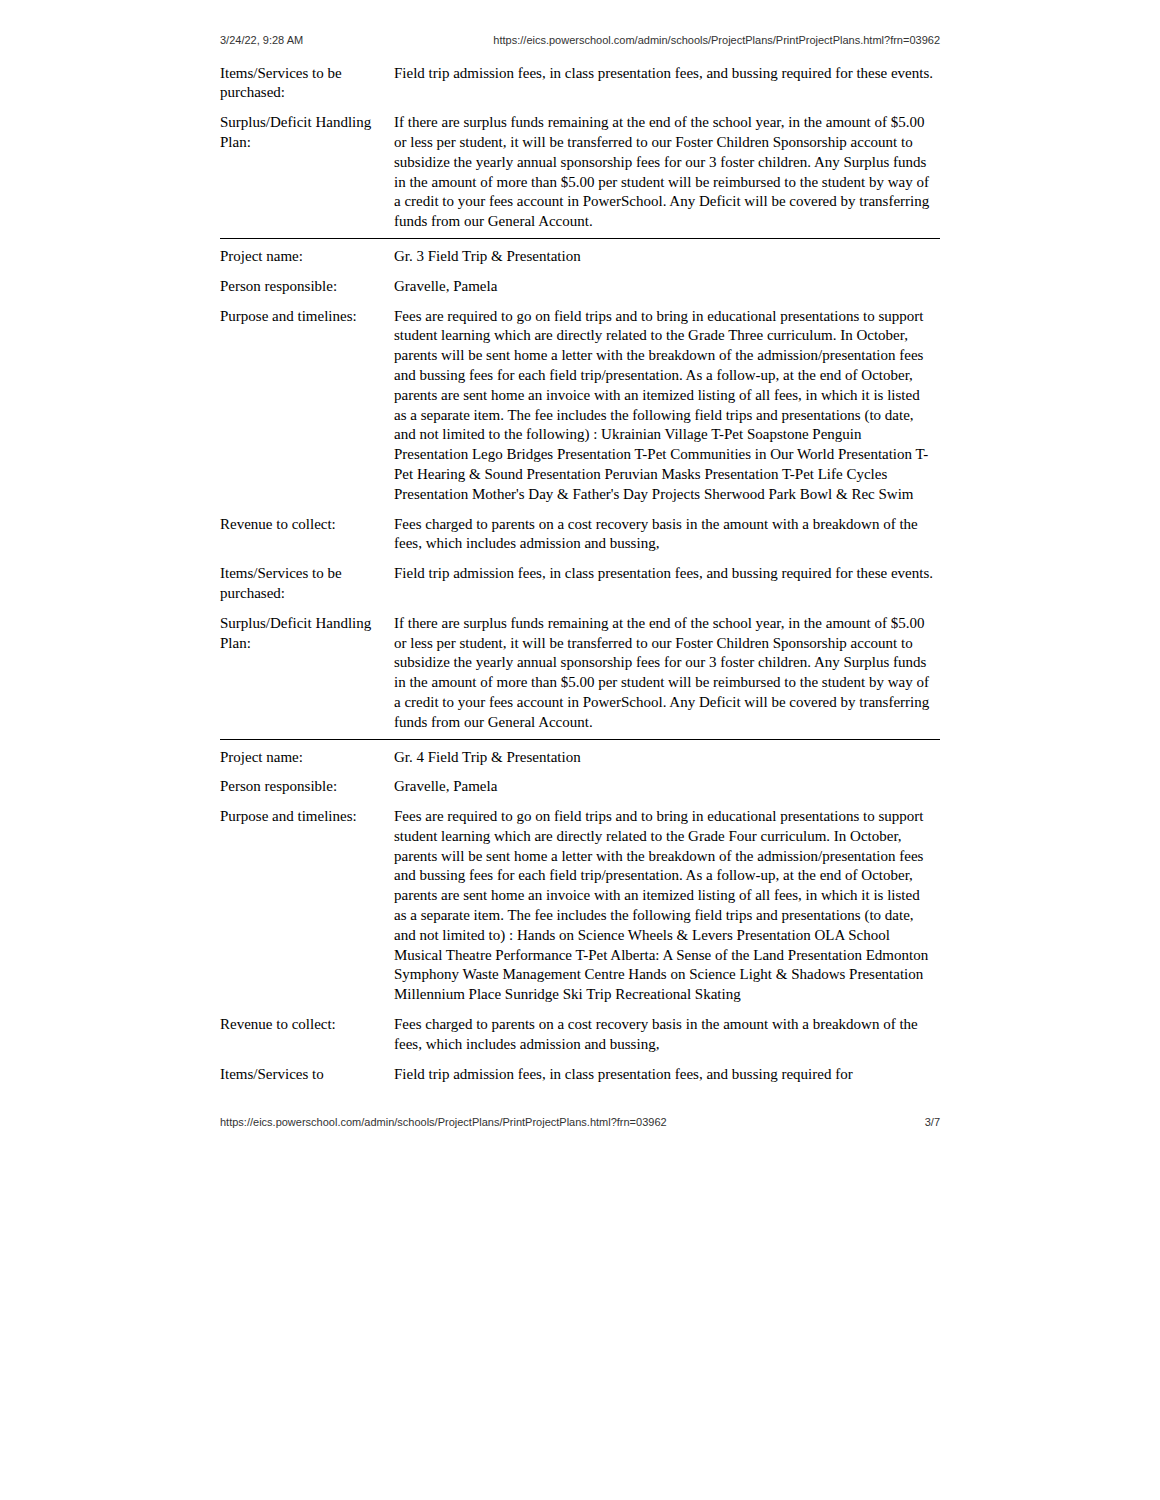3/24/22, 9:28 AM https://eics.powerschool.com/admin/schools/ProjectPlans/PrintProjectPlans.html?frn=03962
| Items/Services to be purchased: | Field trip admission fees, in class presentation fees, and bussing required for these events. |
| Surplus/Deficit Handling Plan: | If there are surplus funds remaining at the end of the school year, in the amount of $5.00 or less per student, it will be transferred to our Foster Children Sponsorship account to subsidize the yearly annual sponsorship fees for our 3 foster children. Any Surplus funds in the amount of more than $5.00 per student will be reimbursed to the student by way of a credit to your fees account in PowerSchool. Any Deficit will be covered by transferring funds from our General Account. |
| Project name: | Gr. 3 Field Trip & Presentation |
| Person responsible: | Gravelle, Pamela |
| Purpose and timelines: | Fees are required to go on field trips and to bring in educational presentations to support student learning which are directly related to the Grade Three curriculum. In October, parents will be sent home a letter with the breakdown of the admission/presentation fees and bussing fees for each field trip/presentation. As a follow-up, at the end of October, parents are sent home an invoice with an itemized listing of all fees, in which it is listed as a separate item. The fee includes the following field trips and presentations (to date, and not limited to the following) : Ukrainian Village T-Pet Soapstone Penguin Presentation Lego Bridges Presentation T-Pet Communities in Our World Presentation T-Pet Hearing & Sound Presentation Peruvian Masks Presentation T-Pet Life Cycles Presentation Mother's Day & Father's Day Projects Sherwood Park Bowl & Rec Swim |
| Revenue to collect: | Fees charged to parents on a cost recovery basis in the amount with a breakdown of the fees, which includes admission and bussing, |
| Items/Services to be purchased: | Field trip admission fees, in class presentation fees, and bussing required for these events. |
| Surplus/Deficit Handling Plan: | If there are surplus funds remaining at the end of the school year, in the amount of $5.00 or less per student, it will be transferred to our Foster Children Sponsorship account to subsidize the yearly annual sponsorship fees for our 3 foster children. Any Surplus funds in the amount of more than $5.00 per student will be reimbursed to the student by way of a credit to your fees account in PowerSchool. Any Deficit will be covered by transferring funds from our General Account. |
| Project name: | Gr. 4 Field Trip & Presentation |
| Person responsible: | Gravelle, Pamela |
| Purpose and timelines: | Fees are required to go on field trips and to bring in educational presentations to support student learning which are directly related to the Grade Four curriculum. In October, parents will be sent home a letter with the breakdown of the admission/presentation fees and bussing fees for each field trip/presentation. As a follow-up, at the end of October, parents are sent home an invoice with an itemized listing of all fees, in which it is listed as a separate item. The fee includes the following field trips and presentations (to date, and not limited to) : Hands on Science Wheels & Levers Presentation OLA School Musical Theatre Performance T-Pet Alberta: A Sense of the Land Presentation Edmonton Symphony Waste Management Centre Hands on Science Light & Shadows Presentation Millennium Place Sunridge Ski Trip Recreational Skating |
| Revenue to collect: | Fees charged to parents on a cost recovery basis in the amount with a breakdown of the fees, which includes admission and bussing, |
| Items/Services to | Field trip admission fees, in class presentation fees, and bussing required for |
https://eics.powerschool.com/admin/schools/ProjectPlans/PrintProjectPlans.html?frn=03962 3/7